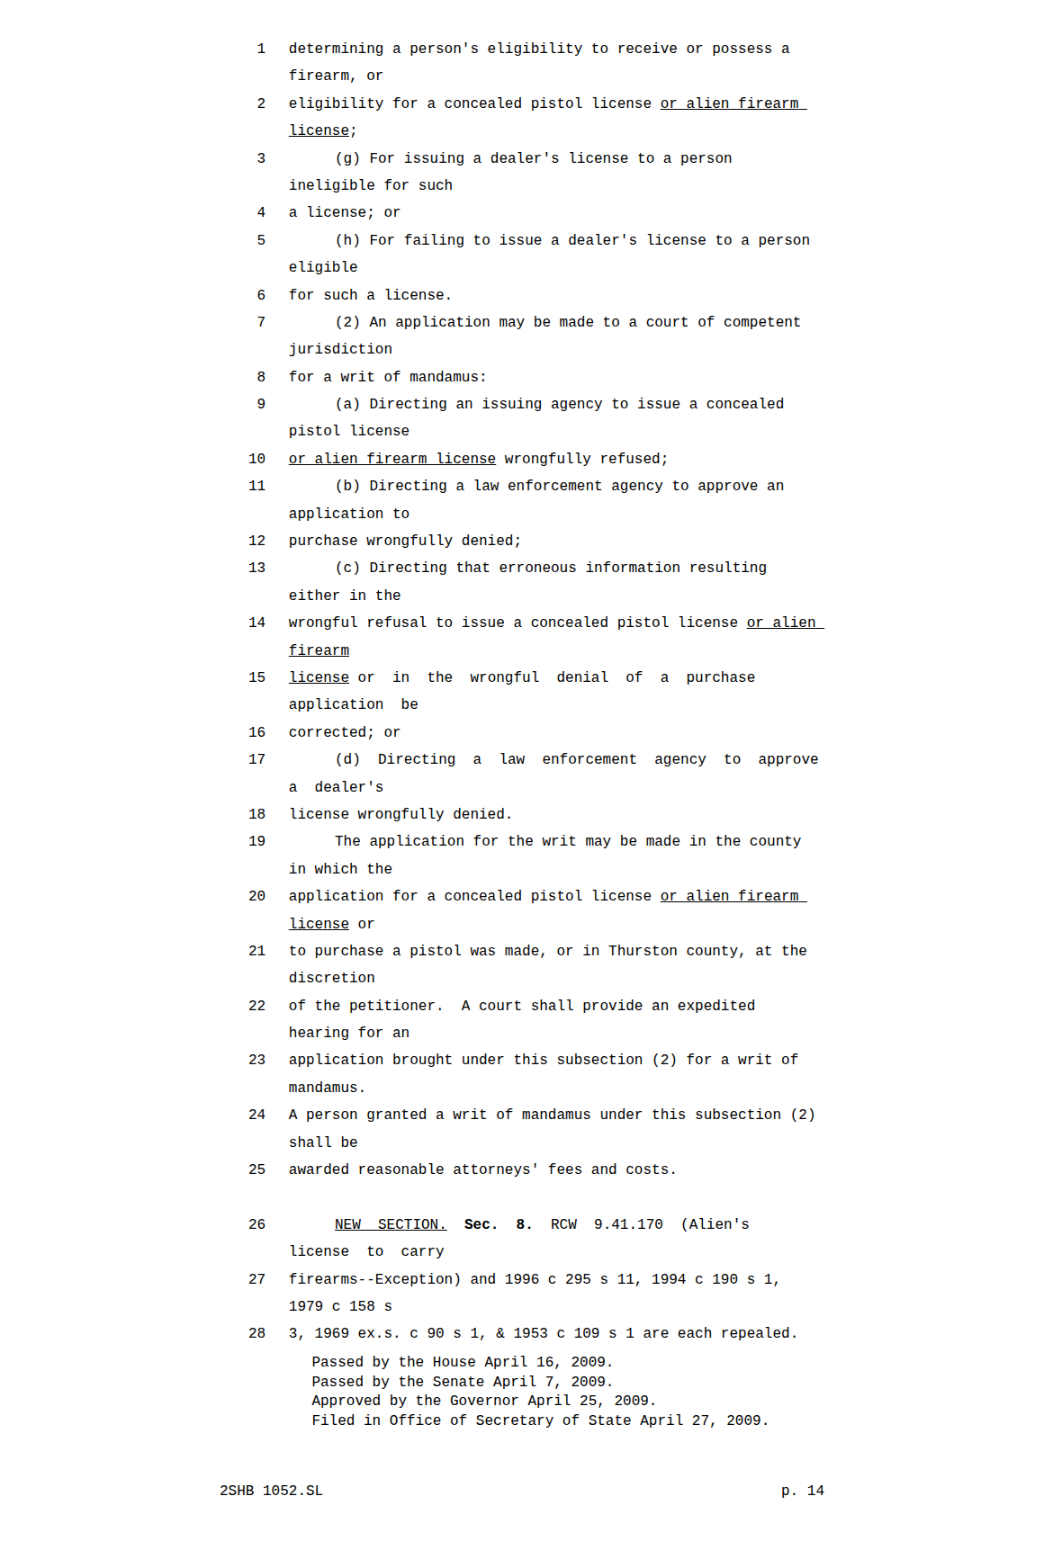1 determining a person's eligibility to receive or possess a firearm, or
2 eligibility for a concealed pistol license or alien firearm license;
3 (g) For issuing a dealer's license to a person ineligible for such
4 a license; or
5 (h) For failing to issue a dealer's license to a person eligible
6 for such a license.
7 (2) An application may be made to a court of competent jurisdiction
8 for a writ of mandamus:
9 (a) Directing an issuing agency to issue a concealed pistol license
10 or alien firearm license wrongfully refused;
11 (b) Directing a law enforcement agency to approve an application to
12 purchase wrongfully denied;
13 (c) Directing that erroneous information resulting either in the
14 wrongful refusal to issue a concealed pistol license or alien firearm
15 license or in the wrongful denial of a purchase application be
16 corrected; or
17 (d) Directing a law enforcement agency to approve a dealer's
18 license wrongfully denied.
19 The application for the writ may be made in the county in which the
20 application for a concealed pistol license or alien firearm license or
21 to purchase a pistol was made, or in Thurston county, at the discretion
22 of the petitioner. A court shall provide an expedited hearing for an
23 application brought under this subsection (2) for a writ of mandamus.
24 A person granted a writ of mandamus under this subsection (2) shall be
25 awarded reasonable attorneys' fees and costs.
26 NEW SECTION. Sec. 8. RCW 9.41.170 (Alien's license to carry
27 firearms--Exception) and 1996 c 295 s 11, 1994 c 190 s 1, 1979 c 158 s
283, 1969 ex.s. c 90 s 1, & 1953 c 109 s 1 are each repealed.
Passed by the House April 16, 2009.
Passed by the Senate April 7, 2009.
Approved by the Governor April 25, 2009.
Filed in Office of Secretary of State April 27, 2009.
2SHB 1052.SL
p. 14